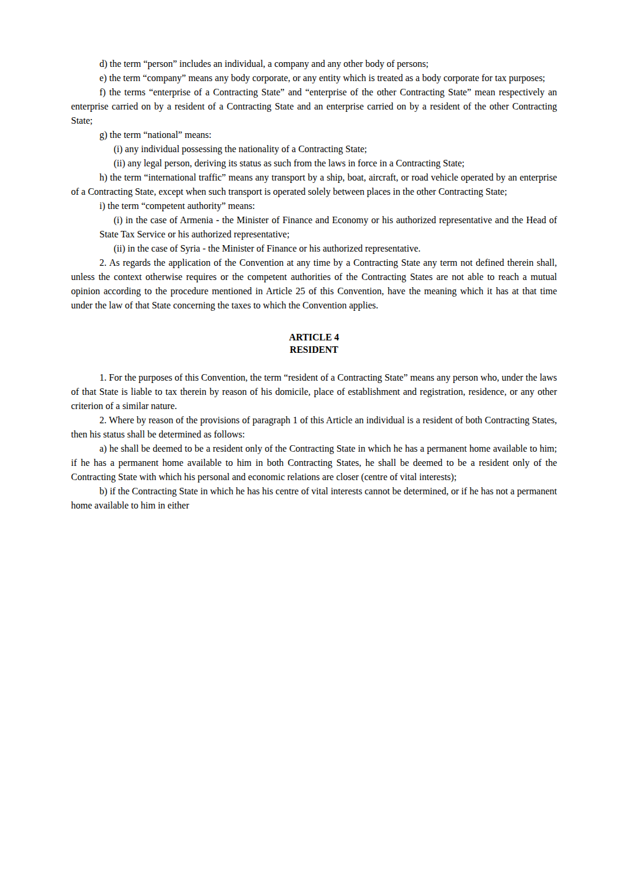d) the term “person” includes an individual, a company and any other body of persons;
e) the term “company” means any body corporate, or any entity which is treated as a body corporate for tax purposes;
f) the terms “enterprise of a Contracting State” and “enterprise of the other Contracting State” mean respectively an enterprise carried on by a resident of a Contracting State and an enterprise carried on by a resident of the other Contracting State;
g) the term “national” means:
(i) any individual possessing the nationality of a Contracting State;
(ii) any legal person, deriving its status as such from the laws in force in a Contracting State;
h) the term “international traffic” means any transport by a ship, boat, aircraft, or road vehicle operated by an enterprise of a Contracting State, except when such transport is operated solely between places in the other Contracting State;
i) the term “competent authority” means:
(i) in the case of Armenia - the Minister of Finance and Economy or his authorized representative and the Head of State Tax Service or his authorized representative;
(ii) in the case of Syria - the Minister of Finance or his authorized representative.
2. As regards the application of the Convention at any time by a Contracting State any term not defined therein shall, unless the context otherwise requires or the competent authorities of the Contracting States are not able to reach a mutual opinion according to the procedure mentioned in Article 25 of this Convention, have the meaning which it has at that time under the law of that State concerning the taxes to which the Convention applies.
ARTICLE 4
RESIDENT
1. For the purposes of this Convention, the term “resident of a Contracting State” means any person who, under the laws of that State is liable to tax therein by reason of his domicile, place of establishment and registration, residence, or any other criterion of a similar nature.
2. Where by reason of the provisions of paragraph 1 of this Article an individual is a resident of both Contracting States, then his status shall be determined as follows:
a) he shall be deemed to be a resident only of the Contracting State in which he has a permanent home available to him; if he has a permanent home available to him in both Contracting States, he shall be deemed to be a resident only of the Contracting State with which his personal and economic relations are closer (centre of vital interests);
b) if the Contracting State in which he has his centre of vital interests cannot be determined, or if he has not a permanent home available to him in either